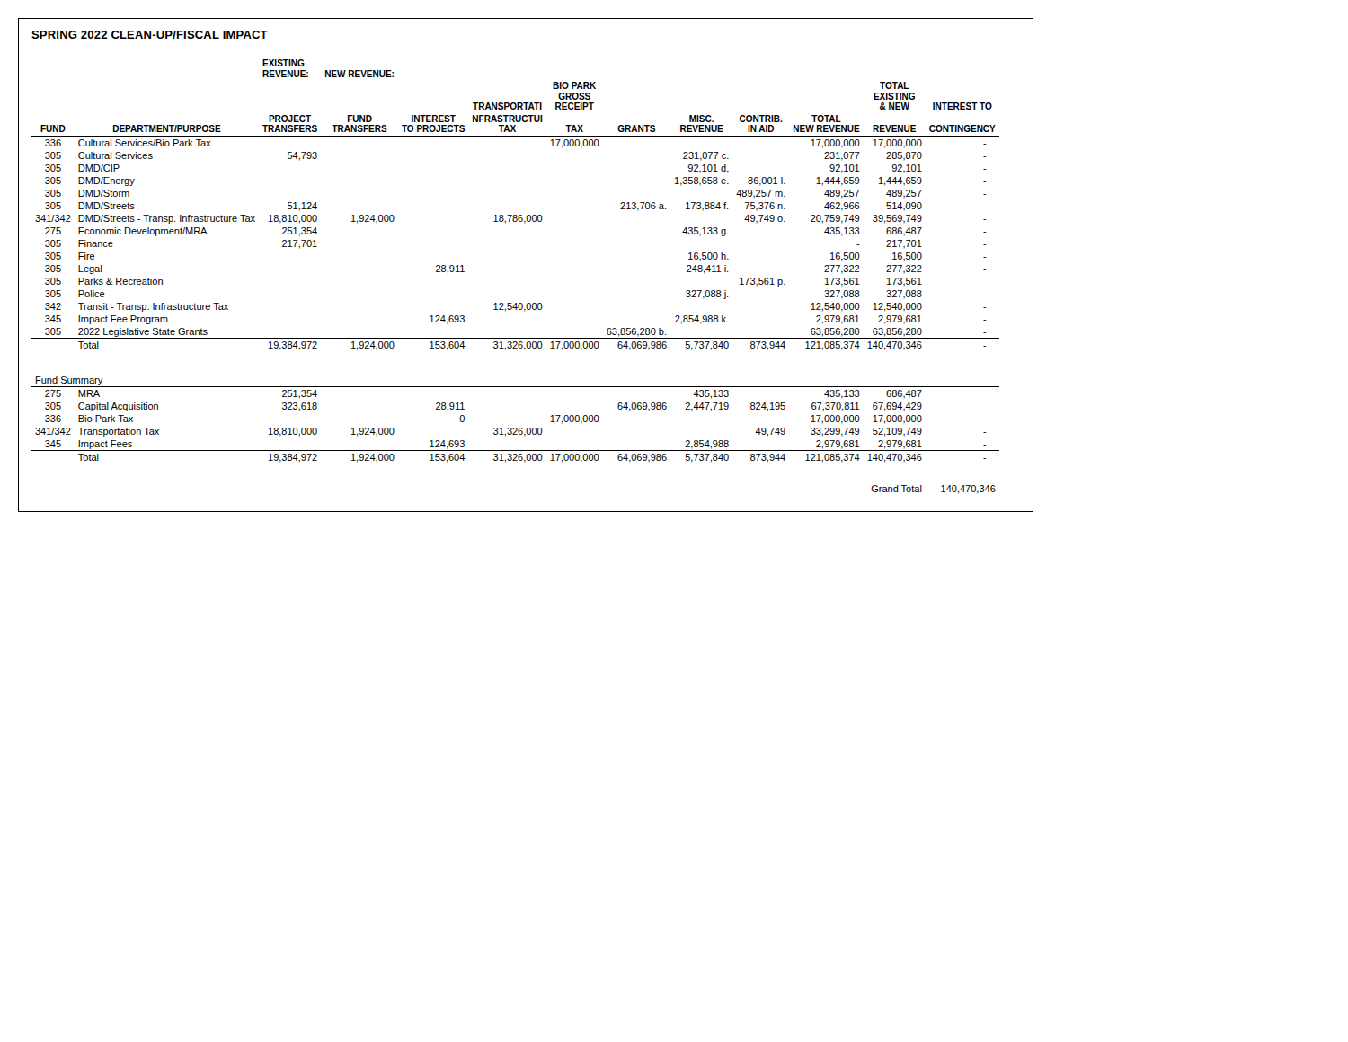SPRING 2022 CLEAN-UP/FISCAL IMPACT
| | | EXISTING REVENUE: | NEW REVENUE: | | | | | | | | | |
| --- | --- | --- | --- | --- | --- | --- | --- | --- | --- | --- | --- | --- |
| | | | | | TRANSPORTATI | BIO PARK GROSS RECEIPT | | | | | TOTAL EXISTING & NEW | INTEREST TO |
| FUND | DEPARTMENT/PURPOSE | PROJECT TRANSFERS | FUND TRANSFERS | INTEREST TO PROJECTS | NFRASTRUCTUI TAX | TAX | GRANTS | MISC. REVENUE | CONTRIB. IN AID | TOTAL NEW REVENUE | REVENUE | CONTINGENCY |
| 336 | Cultural Services/Bio Park Tax | | | | | 17,000,000 | | | | 17,000,000 | 17,000,000 | - |
| 305 | Cultural Services | 54,793 | | | | | | 231,077 c. | | 231,077 | 285,870 | - |
| 305 | DMD/CIP | | | | | | | 92,101 d, | | 92,101 | 92,101 | - |
| 305 | DMD/Energy | | | | | | | 1,358,658 e. | 86,001 l. | 1,444,659 | 1,444,659 | - |
| 305 | DMD/Storm | | | | | | | | 489,257 m. | 489,257 | 489,257 | - |
| 305 | DMD/Streets | 51,124 | | | | | 213,706 a. | 173,884 f. | 75,376 n. | 462,966 | 514,090 | |
| 341/342 | DMD/Streets - Transp. Infrastructure Tax | 18,810,000 | 1,924,000 | | 18,786,000 | | | | 49,749 o. | 20,759,749 | 39,569,749 | - |
| 275 | Economic Development/MRA | 251,354 | | | | | | 435,133 g. | | 435,133 | 686,487 | - |
| 305 | Finance | 217,701 | | | | | | | | - | 217,701 | - |
| 305 | Fire | | | | | | | 16,500 h. | | 16,500 | 16,500 | - |
| 305 | Legal | | | 28,911 | | | | 248,411 i. | | 277,322 | 277,322 | - |
| 305 | Parks & Recreation | | | | | | | | 173,561 p. | 173,561 | 173,561 | |
| 305 | Police | | | | | | | 327,088 j. | | 327,088 | 327,088 | |
| 342 | Transit - Transp. Infrastructure Tax | | | | 12,540,000 | | | | | 12,540,000 | 12,540,000 | - |
| 345 | Impact Fee Program | | | 124,693 | | | | 2,854,988 k. | | 2,979,681 | 2,979,681 | - |
| 305 | 2022 Legislative State Grants | | | | | | 63,856,280 b. | | | 63,856,280 | 63,856,280 | - |
| | Total | 19,384,972 | 1,924,000 | 153,604 | 31,326,000 | 17,000,000 | 64,069,986 | 5,737,840 | 873,944 | 121,085,374 | 140,470,346 | - |
| Fund Summary | |
| 275 | MRA | 251,354 | | | | | | 435,133 | | 435,133 | 686,487 | |
| 305 | Capital Acquisition | 323,618 | | 28,911 | | | 64,069,986 | 2,447,719 | 824,195 | 67,370,811 | 67,694,429 | |
| 336 | Bio Park Tax | | | 0 | | 17,000,000 | | | | 17,000,000 | 17,000,000 | |
| 341/342 | Transportation Tax | 18,810,000 | 1,924,000 | | 31,326,000 | | | | 49,749 | 33,299,749 | 52,109,749 | - |
| 345 | Impact Fees | | | 124,693 | | | | 2,854,988 | | 2,979,681 | 2,979,681 | - |
| | Total | 19,384,972 | 1,924,000 | 153,604 | 31,326,000 | 17,000,000 | 64,069,986 | 5,737,840 | 873,944 | 121,085,374 | 140,470,346 | - |
| | Grand Total | 140,470,346 |